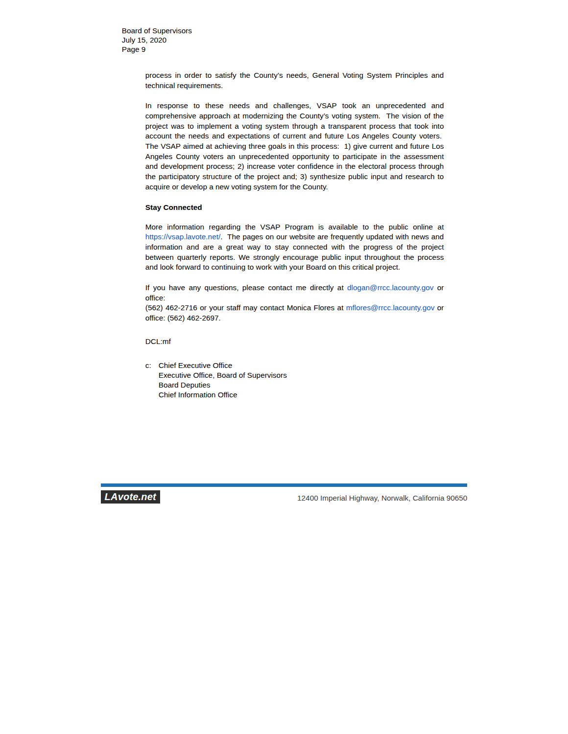Board of Supervisors
July 15, 2020
Page 9
process in order to satisfy the County’s needs, General Voting System Principles and technical requirements.
In response to these needs and challenges, VSAP took an unprecedented and comprehensive approach at modernizing the County’s voting system. The vision of the project was to implement a voting system through a transparent process that took into account the needs and expectations of current and future Los Angeles County voters. The VSAP aimed at achieving three goals in this process: 1) give current and future Los Angeles County voters an unprecedented opportunity to participate in the assessment and development process; 2) increase voter confidence in the electoral process through the participatory structure of the project and; 3) synthesize public input and research to acquire or develop a new voting system for the County.
Stay Connected
More information regarding the VSAP Program is available to the public online at https://vsap.lavote.net/. The pages on our website are frequently updated with news and information and are a great way to stay connected with the progress of the project between quarterly reports. We strongly encourage public input throughout the process and look forward to continuing to work with your Board on this critical project.
If you have any questions, please contact me directly at dlogan@rrcc.lacounty.gov or office:
(562) 462-2716 or your staff may contact Monica Flores at mflores@rrcc.lacounty.gov or office: (562) 462-2697.
DCL:mf
c: Chief Executive Office
Executive Office, Board of Supervisors
Board Deputies
Chief Information Office
LAvote.net
12400 Imperial Highway, Norwalk, California 90650